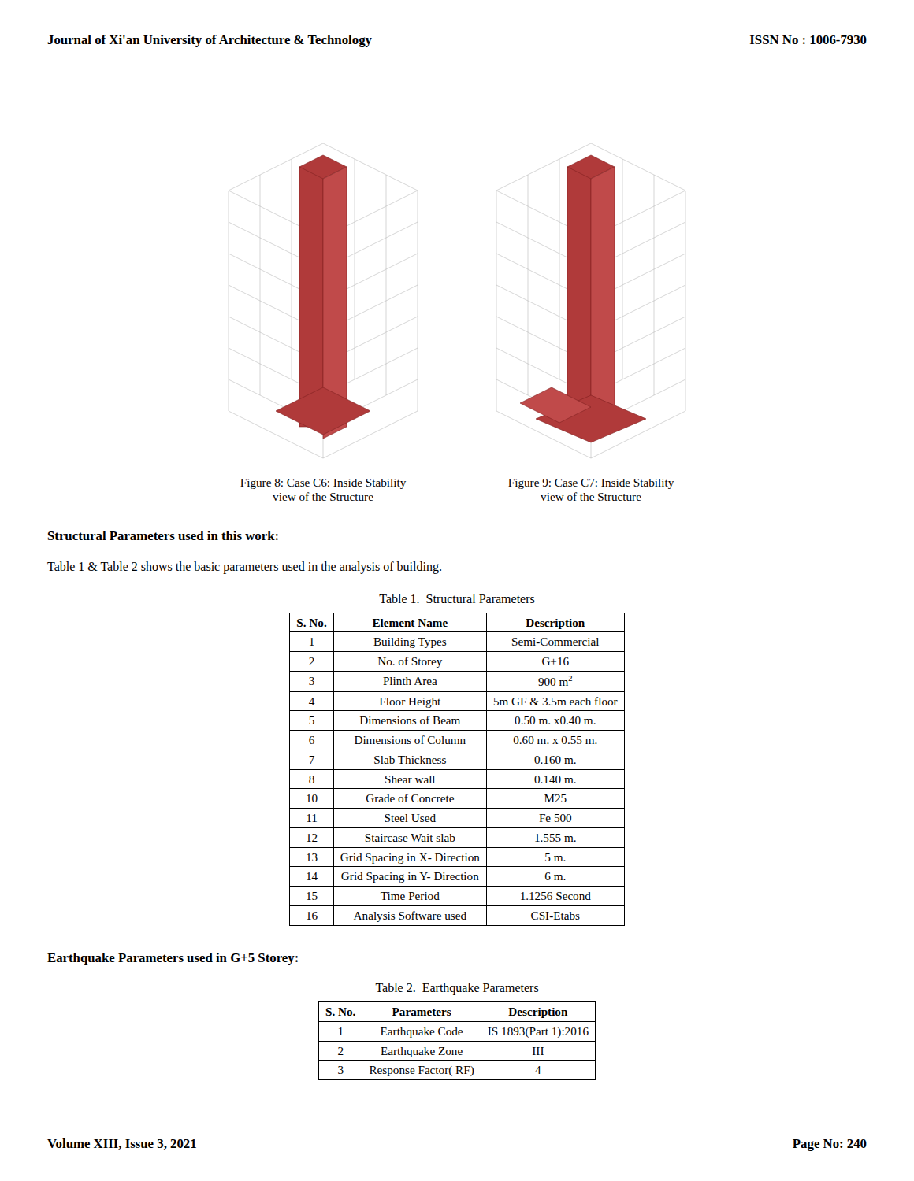Journal of Xi'an University of Architecture & Technology ISSN No : 1006-7930
Figure 8: Case C6: Inside Stability
view of the Structure
Figure 9: Case C7: Inside Stability
view of the Structure
Structural Parameters used in this work:
Table 1 & Table 2 shows the basic parameters used in the analysis of building.
Table 1. Structural Parameters
| S. No. | Element Name | Description |
| --- | --- | --- |
| 1 | Building Types | Semi-Commercial |
| 2 | No. of Storey | G+16 |
| 3 | Plinth Area | 900 m 2 |
| 4 | Floor Height | 5m GF & 3.5m each floor |
| 5 | Dimensions of Beam | 0.50 m. x0.40 m. |
| 6 | Dimensions of Column | 0.60 m. x 0.55 m. |
| 7 | Slab Thickness | 0.160 m. |
| 8 | Shear wall | 0.140 m. |
| 10 | Grade of Concrete | M25 |
| 11 | Steel Used | Fe 500 |
| 12 | Staircase Wait slab | 1.555 m. |
| 13 | Grid Spacing in X- Direction | 5 m. |
| 14 | Grid Spacing in Y- Direction | 6 m. |
| 15 | Time Period | 1.1256 Second |
| 16 | Analysis Software used | CSI-Etabs |
Earthquake Parameters used in G+5 Storey:
Table 2. Earthquake Parameters
| S. No. | Parameters | Description |
| --- | --- | --- |
| 1 | Earthquake Code | IS 1893(Part 1):2016 |
| 2 | Earthquake Zone | III |
| 3 | Response Factor( RF) | 4 |
Volume XIII, Issue 3, 2021 Page No: 240